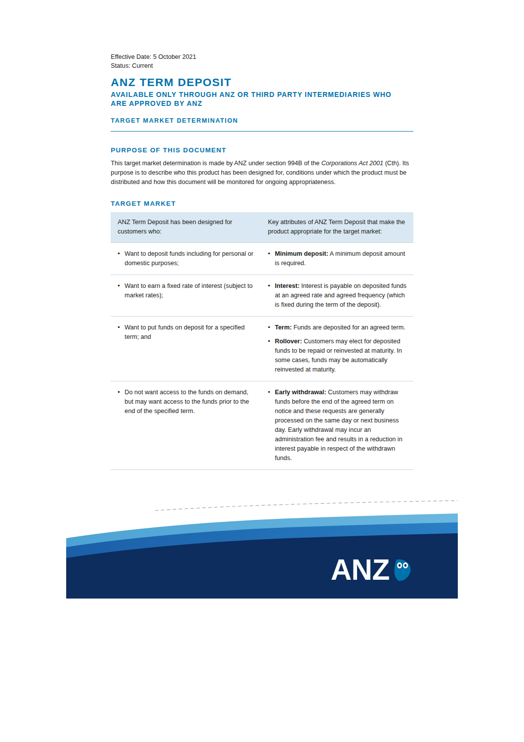Effective Date: 5 October 2021
Status: Current
ANZ Term Deposit
Available only through ANZ or third party intermediaries who are approved by ANZ
Target Market Determination
Purpose of this document
This target market determination is made by ANZ under section 994B of the Corporations Act 2001 (Cth). Its purpose is to describe who this product has been designed for, conditions under which the product must be distributed and how this document will be monitored for ongoing appropriateness.
Target Market
| ANZ Term Deposit has been designed for customers who: | Key attributes of ANZ Term Deposit that make the product appropriate for the target market: |
| --- | --- |
| Want to deposit funds including for personal or domestic purposes; | Minimum deposit: A minimum deposit amount is required. |
| Want to earn a fixed rate of interest (subject to market rates); | Interest: Interest is payable on deposited funds at an agreed rate and agreed frequency (which is fixed during the term of the deposit). |
| Want to put funds on deposit for a specified term; and | Term: Funds are deposited for an agreed term. Rollover: Customers may elect for deposited funds to be repaid or reinvested at maturity. In some cases, funds may be automatically reinvested at maturity. |
| Do not want access to the funds on demand, but may want access to the funds prior to the end of the specified term. | Early withdrawal: Customers may withdraw funds before the end of the agreed term on notice and these requests are generally processed on the same day or next business day. Early withdrawal may incur an administration fee and results in a reduction in interest payable in respect of the withdrawn funds. |
ANZ